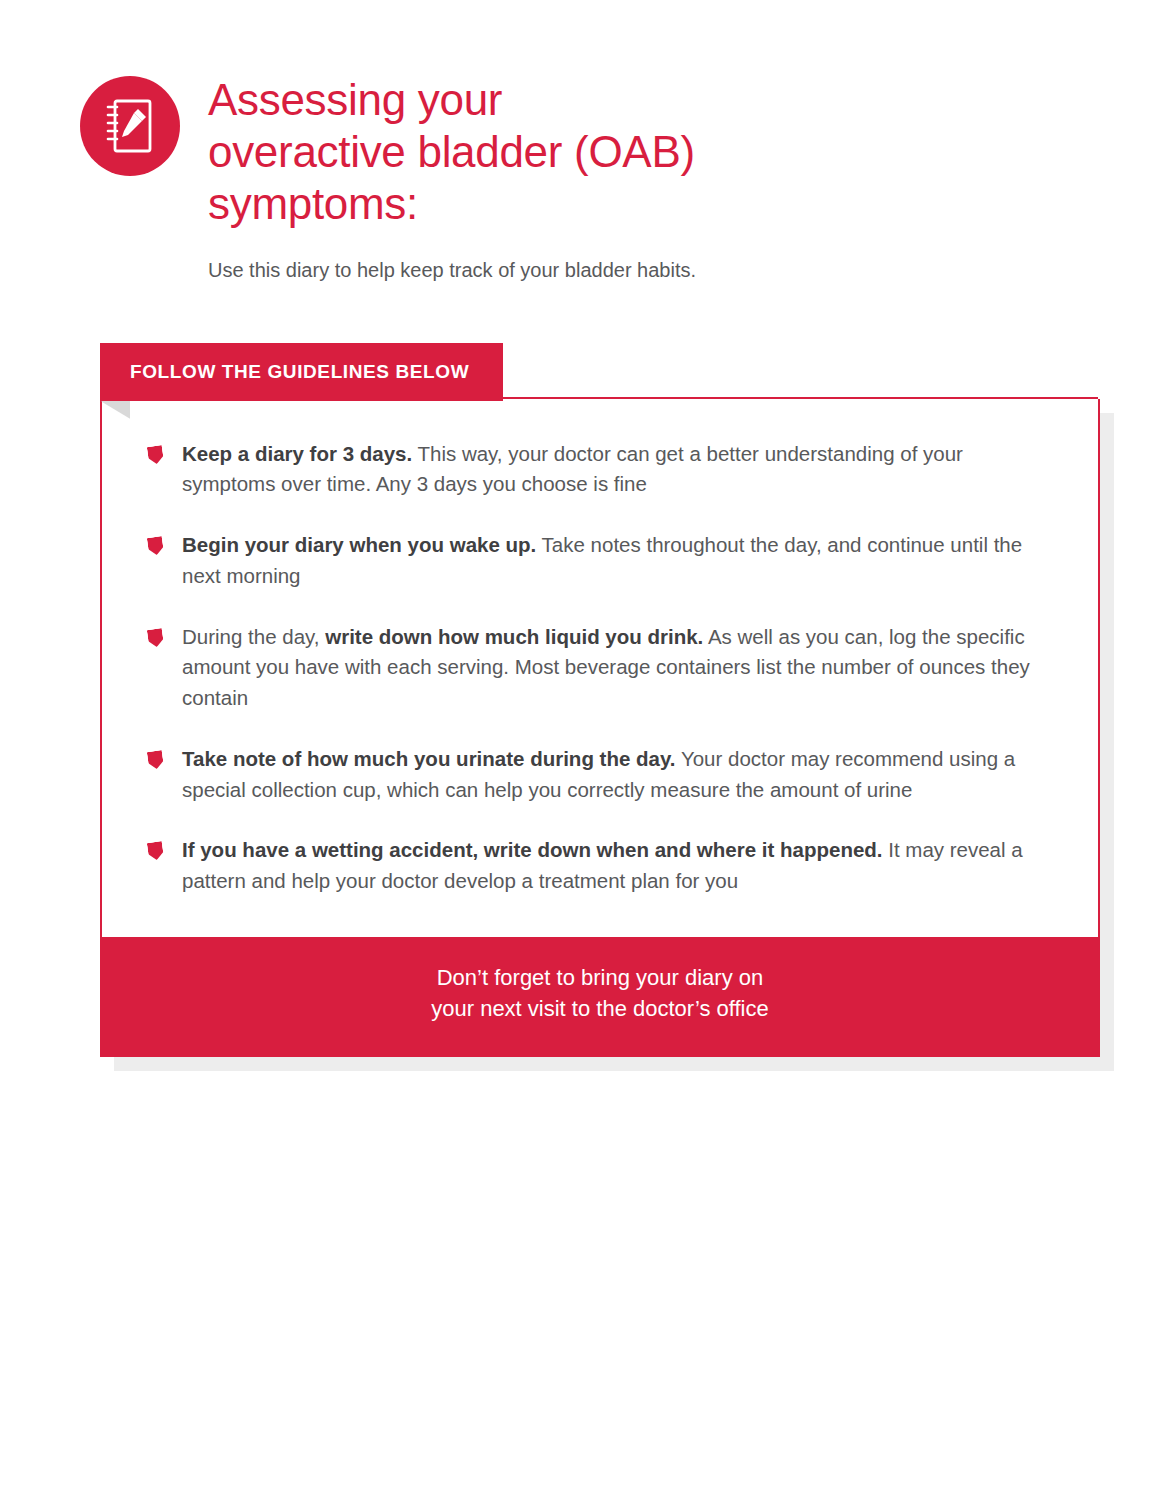Assessing your
overactive bladder (OAB)
symptoms:
Use this diary to help keep track of your bladder habits.
FOLLOW THE GUIDELINES BELOW
Keep a diary for 3 days. This way, your doctor can get a better understanding of your symptoms over time. Any 3 days you choose is fine
Begin your diary when you wake up. Take notes throughout the day, and continue until the next morning
During the day, write down how much liquid you drink. As well as you can, log the specific amount you have with each serving. Most beverage containers list the number of ounces they contain
Take note of how much you urinate during the day. Your doctor may recommend using a special collection cup, which can help you correctly measure the amount of urine
If you have a wetting accident, write down when and where it happened. It may reveal a pattern and help your doctor develop a treatment plan for you
Don’t forget to bring your diary on
your next visit to the doctor’s office